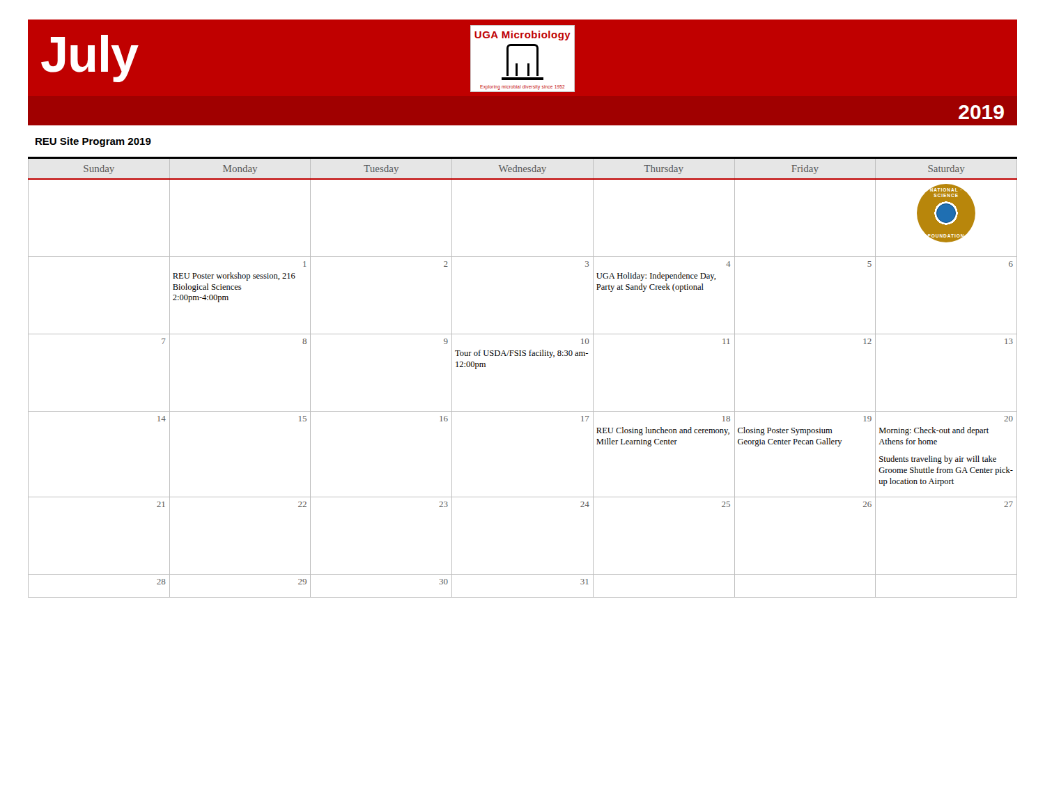July
UGA Microbiology
Exploring microbial diversity since 1952
2019
REU Site Program 2019
| Sunday | Monday | Tuesday | Wednesday | Thursday | Friday | Saturday |
| --- | --- | --- | --- | --- | --- | --- |
| | | | | | | NATIONAL · SCIENCE FOUNDATION |
| | 1 REU Poster workshop session, 216 Biological Sciences 2:00pm-4:00pm | 2 | 3 | 4 UGA Holiday: Independence Day, Party at Sandy Creek (optional | 5 | 6 |
| 7 | 8 | 9 | 10 Tour of USDA/FSIS facility, 8:30 am-12:00pm | 11 | 12 | 13 |
| 14 | 15 | 16 | 17 | 18 REU Closing luncheon and ceremony, Miller Learning Center | 19 Closing Poster Symposium Georgia Center Pecan Gallery | 20 Morning: Check-out and depart Athens for home Students traveling by air will take Groome Shuttle from GA Center pick-up location to Airport |
| 21 | 22 | 23 | 24 | 25 | 26 | 27 |
| 28 | 29 | 30 | 31 | | | |